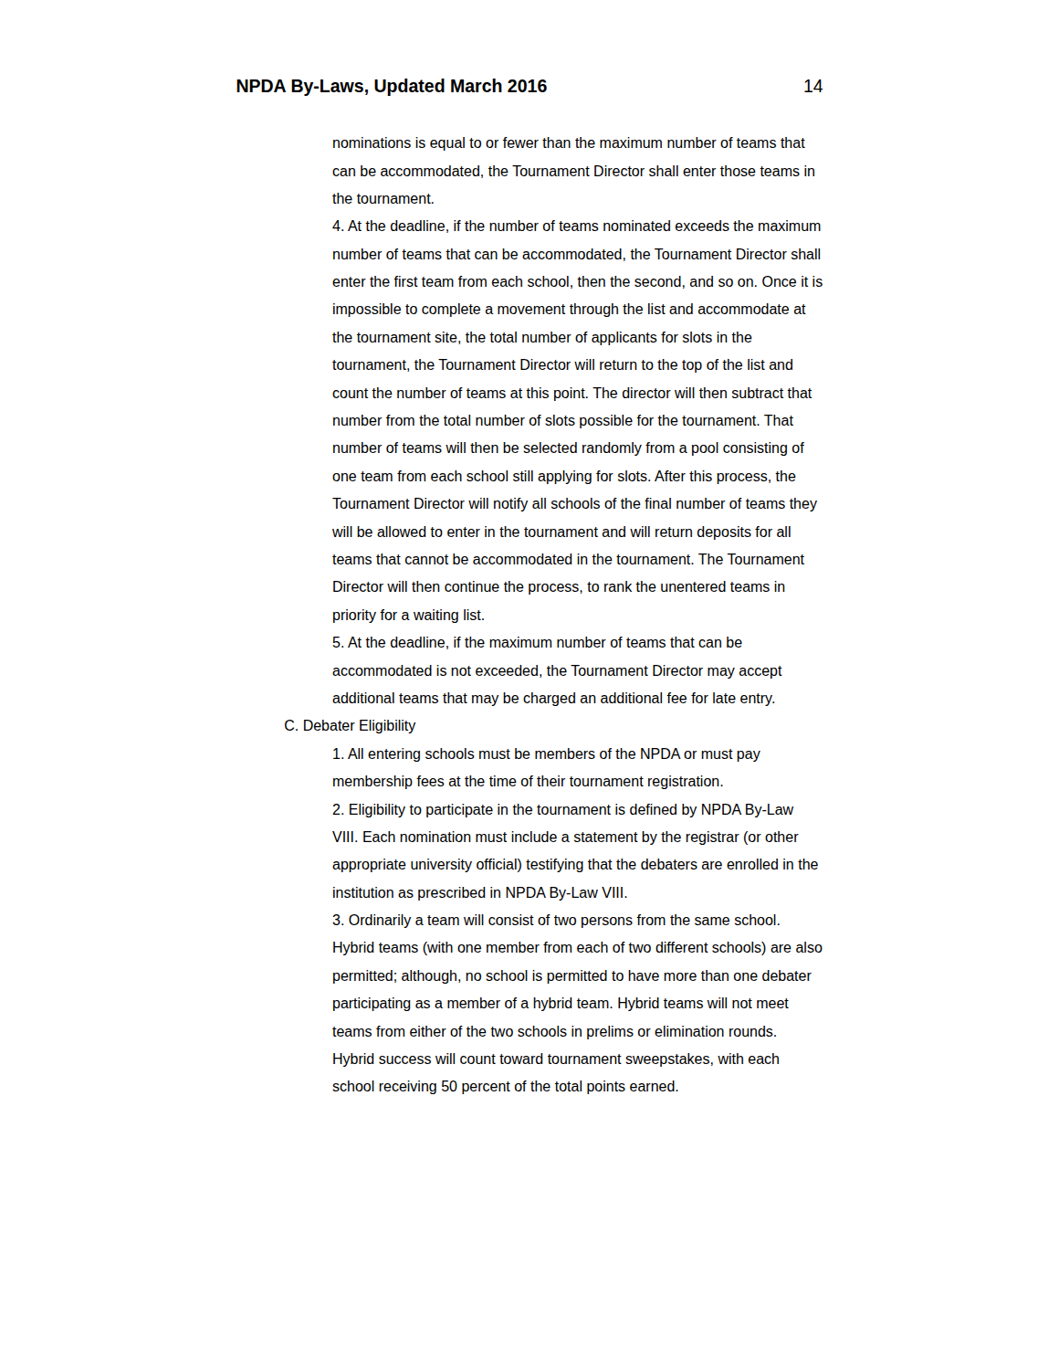NPDA By-Laws, Updated March 2016
14
nominations is equal to or fewer than the maximum number of teams that can be accommodated, the Tournament Director shall enter those teams in the tournament.
4. At the deadline, if the number of teams nominated exceeds the maximum number of teams that can be accommodated, the Tournament Director shall enter the first team from each school, then the second, and so on. Once it is impossible to complete a movement through the list and accommodate at the tournament site, the total number of applicants for slots in the tournament, the Tournament Director will return to the top of the list and count the number of teams at this point. The director will then subtract that number from the total number of slots possible for the tournament. That number of teams will then be selected randomly from a pool consisting of one team from each school still applying for slots. After this process, the Tournament Director will notify all schools of the final number of teams they will be allowed to enter in the tournament and will return deposits for all teams that cannot be accommodated in the tournament. The Tournament Director will then continue the process, to rank the unentered teams in priority for a waiting list.
5. At the deadline, if the maximum number of teams that can be accommodated is not exceeded, the Tournament Director may accept additional teams that may be charged an additional fee for late entry.
C. Debater Eligibility
1. All entering schools must be members of the NPDA or must pay membership fees at the time of their tournament registration.
2. Eligibility to participate in the tournament is defined by NPDA By-Law VIII. Each nomination must include a statement by the registrar (or other appropriate university official) testifying that the debaters are enrolled in the institution as prescribed in NPDA By-Law VIII.
3. Ordinarily a team will consist of two persons from the same school. Hybrid teams (with one member from each of two different schools) are also permitted; although, no school is permitted to have more than one debater participating as a member of a hybrid team. Hybrid teams will not meet teams from either of the two schools in prelims or elimination rounds. Hybrid success will count toward tournament sweepstakes, with each school receiving 50 percent of the total points earned.